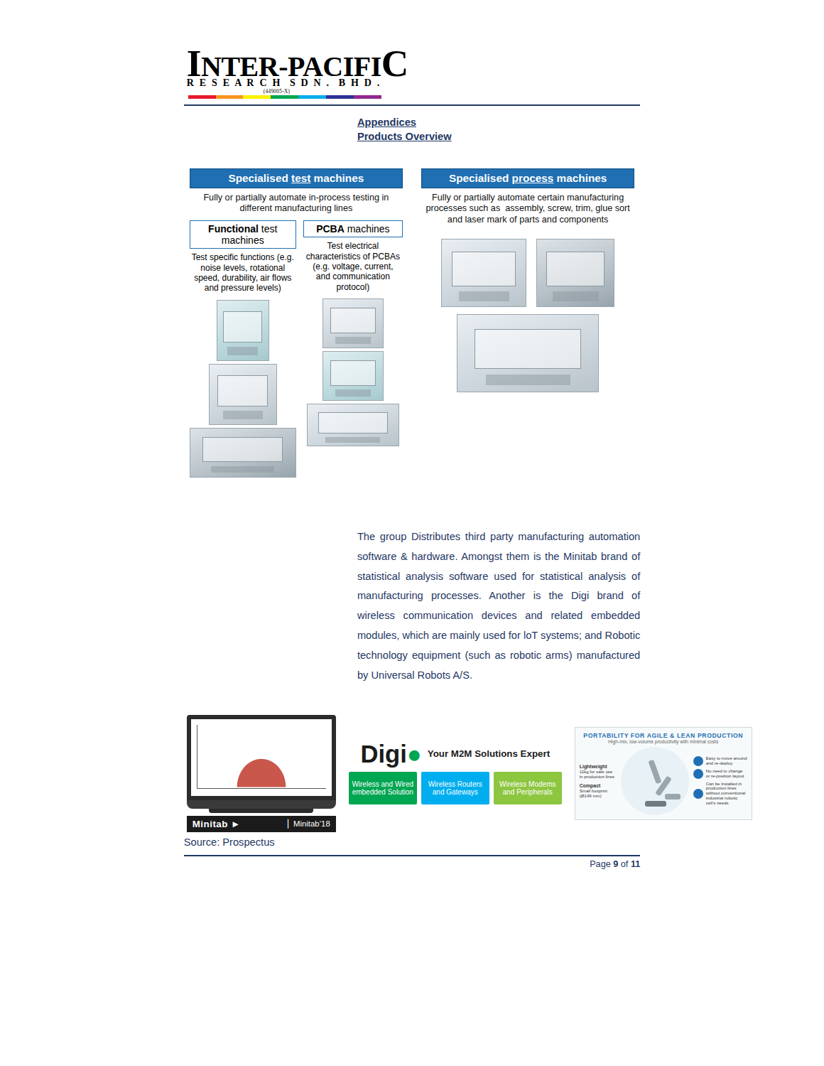INTER-PACIFIC
R E S E A R C H S D N . B H D .
(449005-X)
Appendices
Products Overview
Specialised test machines
Fully or partially automate in-process testing in different manufacturing lines
Functional test machines
Test specific functions (e.g. noise levels, rotational speed, durability, air flows and pressure levels)
PCBA machines
Test electrical characteristics of PCBAs (e.g. voltage, current, and communication protocol)
Specialised process machines
Fully or partially automate certain manufacturing processes such as assembly, screw, trim, glue sort and laser mark of parts and components
The group Distributes third party manufacturing automation software & hardware. Amongst them is the Minitab brand of statistical analysis software used for statistical analysis of manufacturing processes. Another is the Digi brand of wireless communication devices and related embedded modules, which are mainly used for loT systems; and Robotic technology equipment (such as robotic arms) manufactured by Universal Robots A/S.
Minitab ► ⎢ Minitab’18
Digi●
Your M2M Solutions Expert
Wireless and Wired embedded Solution
Wireless Routers and Gateways
Wireless Modems and Peripherals
PORTABILITY FOR AGILE & LEAN PRODUCTION
High-mix, low-volume productivity with minimal costs
Lightweight
11kg for safe use in production lines
Compact
Small footprint (Ø149 mm)
Easy to move around and re-deploy
No need to change or re-position layout
Can be installed in production lines without conventional industrial robotic cell’s needs
Source: Prospectus
Page 9 of 11